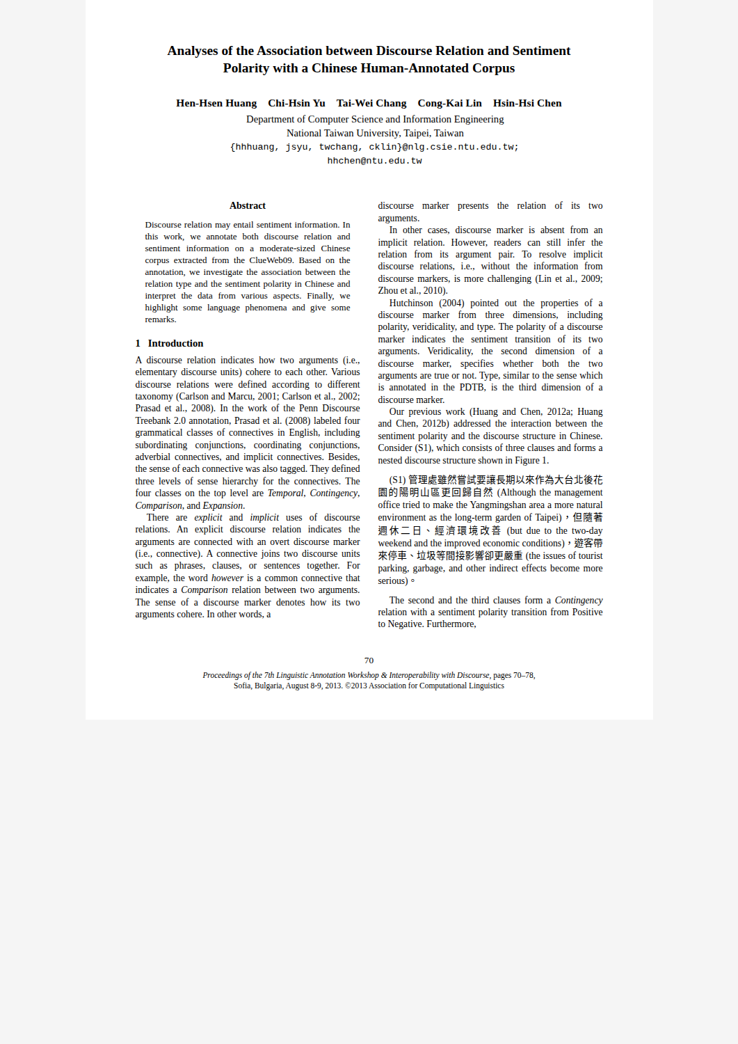Analyses of the Association between Discourse Relation and Sentiment
Polarity with a Chinese Human-Annotated Corpus
Hen-Hsen Huang Chi-Hsin Yu Tai-Wei Chang Cong-Kai Lin Hsin-Hsi Chen
Department of Computer Science and Information Engineering
National Taiwan University, Taipei, Taiwan
{hhhuang, jsyu, twchang, cklin}@nlg.csie.ntu.edu.tw;
hhchen@ntu.edu.tw
Abstract
Discourse relation may entail sentiment information. In this work, we annotate both discourse relation and sentiment information on a moderate-sized Chinese corpus extracted from the ClueWeb09. Based on the annotation, we investigate the association between the relation type and the sentiment polarity in Chinese and interpret the data from various aspects. Finally, we highlight some language phenomena and give some remarks.
1 Introduction
A discourse relation indicates how two arguments (i.e., elementary discourse units) cohere to each other. Various discourse relations were defined according to different taxonomy (Carlson and Marcu, 2001; Carlson et al., 2002; Prasad et al., 2008). In the work of the Penn Discourse Treebank 2.0 annotation, Prasad et al. (2008) labeled four grammatical classes of connectives in English, including subordinating conjunctions, coordinating conjunctions, adverbial connectives, and implicit connectives. Besides, the sense of each connective was also tagged. They defined three levels of sense hierarchy for the connectives. The four classes on the top level are Temporal, Contingency, Comparison, and Expansion.
There are explicit and implicit uses of discourse relations. An explicit discourse relation indicates the arguments are connected with an overt discourse marker (i.e., connective). A connective joins two discourse units such as phrases, clauses, or sentences together. For example, the word however is a common connective that indicates a Comparison relation between two arguments. The sense of a discourse marker denotes how its two arguments cohere. In other words, a
discourse marker presents the relation of its two arguments.
In other cases, discourse marker is absent from an implicit relation. However, readers can still infer the relation from its argument pair. To resolve implicit discourse relations, i.e., without the information from discourse markers, is more challenging (Lin et al., 2009; Zhou et al., 2010).
Hutchinson (2004) pointed out the properties of a discourse marker from three dimensions, including polarity, veridicality, and type. The polarity of a discourse marker indicates the sentiment transition of its two arguments. Veridicality, the second dimension of a discourse marker, specifies whether both the two arguments are true or not. Type, similar to the sense which is annotated in the PDTB, is the third dimension of a discourse marker.
Our previous work (Huang and Chen, 2012a; Huang and Chen, 2012b) addressed the interaction between the sentiment polarity and the discourse structure in Chinese. Consider (S1), which consists of three clauses and forms a nested discourse structure shown in Figure 1.
(S1) 管理處雖然嘗試要讓長期以來作為大台北後花園的陽明山區更回歸自然 (Although the management office tried to make the Yangmingshan area a more natural environment as the long-term garden of Taipei)，但隨著週休二日、經濟環境改善 (but due to the two-day weekend and the improved economic conditions)，遊客帶來停車、垃圾等間接影響卻更嚴重 (the issues of tourist parking, garbage, and other indirect effects become more serious)。
The second and the third clauses form a Contingency relation with a sentiment polarity transition from Positive to Negative. Furthermore,
70
Proceedings of the 7th Linguistic Annotation Workshop & Interoperability with Discourse, pages 70–78,
Sofia, Bulgaria, August 8-9, 2013. ©2013 Association for Computational Linguistics